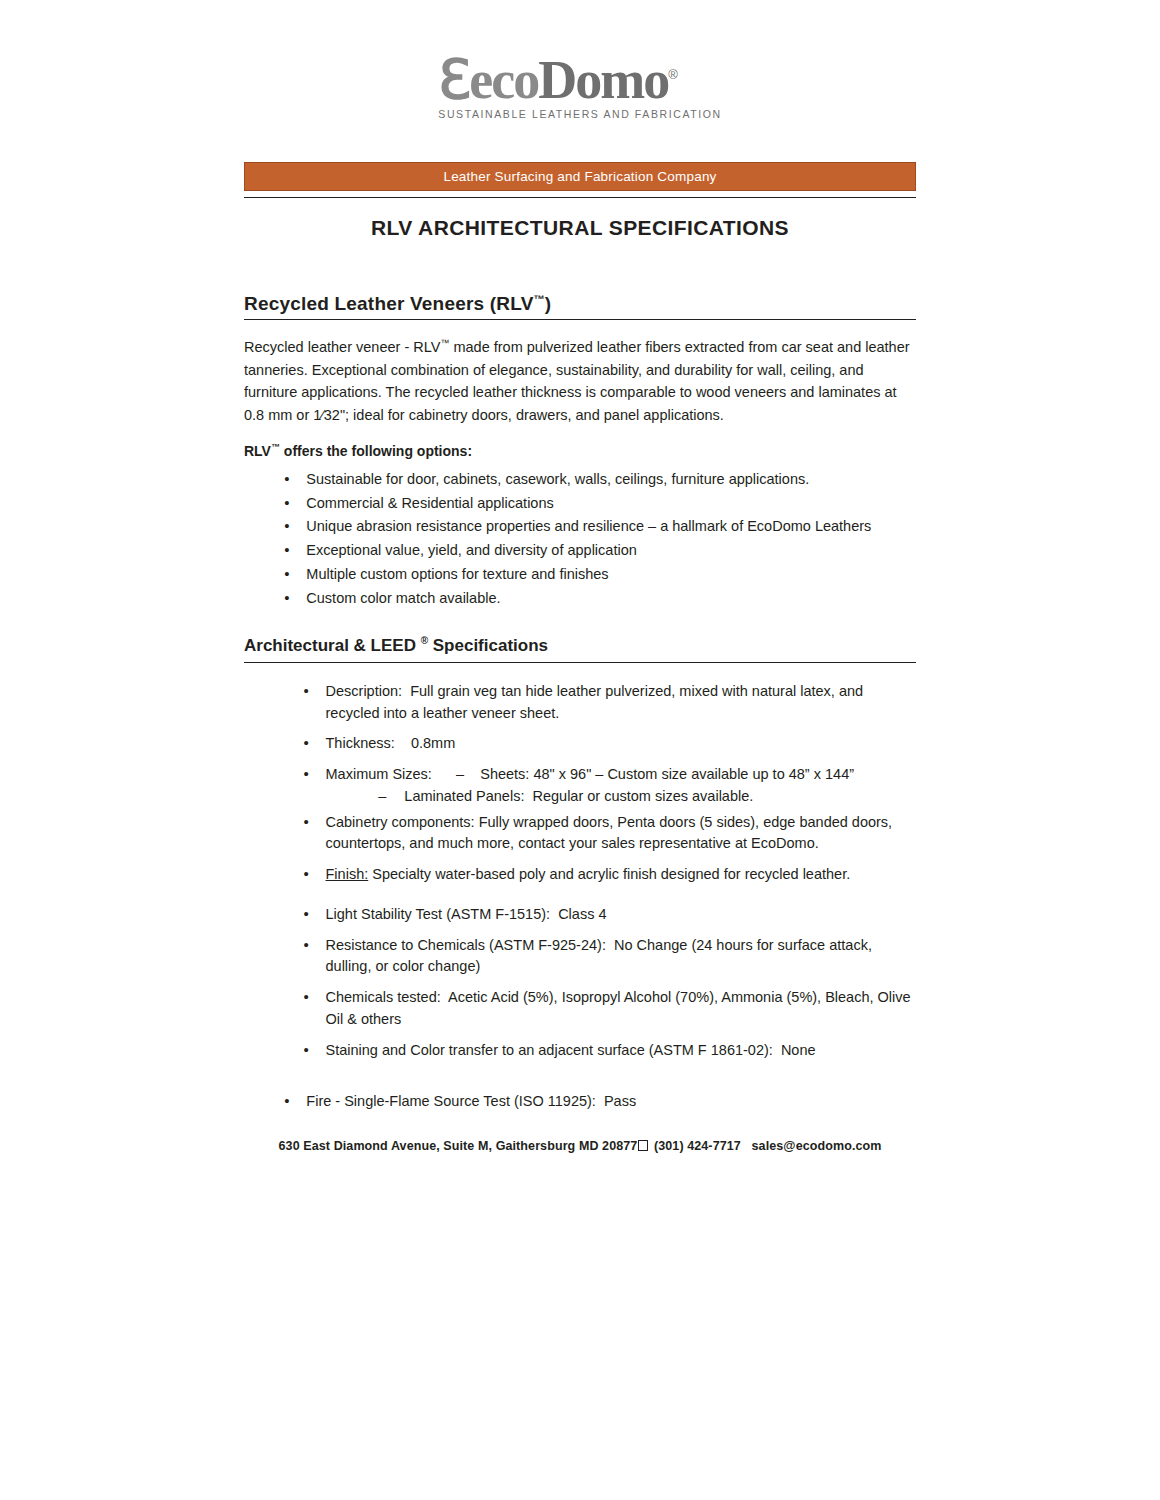ℇeco Domo®
SUSTAINABLE LEATHERS AND FABRICATION
Leather Surfacing and Fabrication Company
RLV ARCHITECTURAL SPECIFICATIONS
Recycled Leather Veneers (RLV™)
Recycled leather veneer - RLV™ made from pulverized leather fibers extracted from car seat and leather tanneries. Exceptional combination of elegance, sustainability, and durability for wall, ceiling, and furniture applications. The recycled leather thickness is comparable to wood veneers and laminates at 0.8 mm or 1⁄32"; ideal for cabinetry doors, drawers, and panel applications.
RLV™ offers the following options:
Sustainable for door, cabinets, casework, walls, ceilings, furniture applications.
Commercial & Residential applications
Unique abrasion resistance properties and resilience – a hallmark of EcoDomo Leathers
Exceptional value, yield, and diversity of application
Multiple custom options for texture and finishes
Custom color match available.
Architectural & LEED ® Specifications
Description: Full grain veg tan hide leather pulverized, mixed with natural latex, and recycled into a leather veneer sheet.
Thickness: 0.8mm
Maximum Sizes: – Sheets: 48" x 96" – Custom size available up to 48” x 144” –Laminated Panels: Regular or custom sizes available.
Cabinetry components: Fully wrapped doors, Penta doors (5 sides), edge banded doors, countertops, and much more, contact your sales representative at EcoDomo.
Finish: Specialty water-based poly and acrylic finish designed for recycled leather.
Light Stability Test (ASTM F-1515): Class 4
Resistance to Chemicals (ASTM F-925-24): No Change (24 hours for surface attack, dulling, or color change)
Chemicals tested: Acetic Acid (5%), Isopropyl Alcohol (70%), Ammonia (5%), Bleach, Olive Oil & others
Staining and Color transfer to an adjacent surface (ASTM F 1861-02): None
Fire - Single-Flame Source Test (ISO 11925): Pass
630 East Diamond Avenue, Suite M, Gaithersburg MD 20877 (301) 424-7717 sales@ecodomo.com